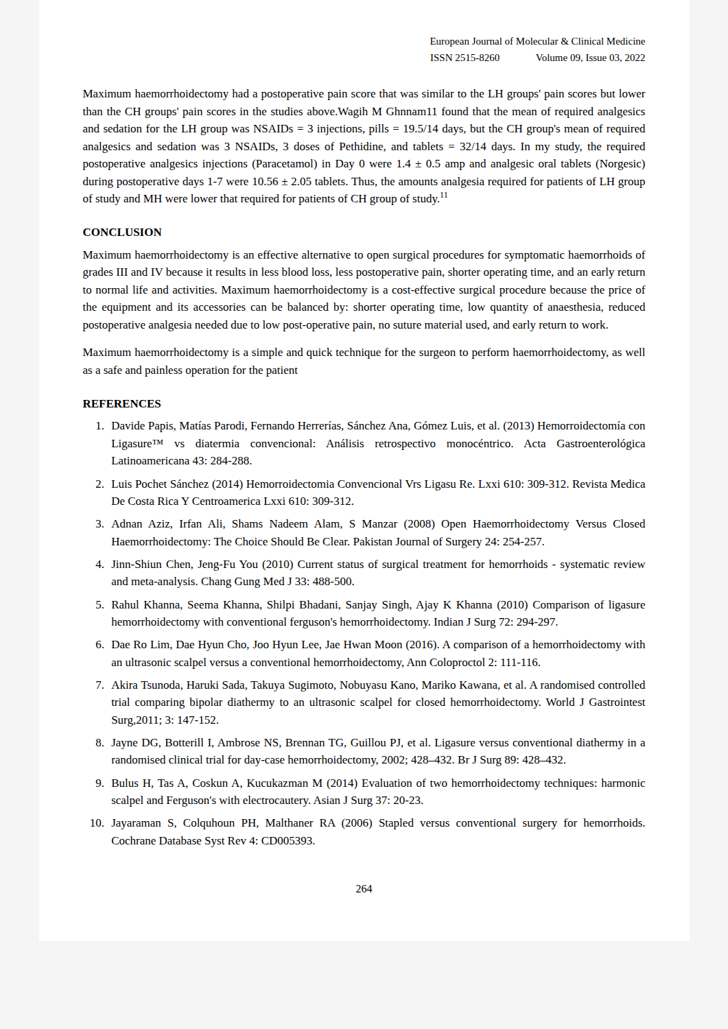European Journal of Molecular & Clinical Medicine
ISSN 2515-8260 Volume 09, Issue 03, 2022
Maximum haemorrhoidectomy had a postoperative pain score that was similar to the LH groups' pain scores but lower than the CH groups' pain scores in the studies above.Wagih M Ghnnam11 found that the mean of required analgesics and sedation for the LH group was NSAIDs = 3 injections, pills = 19.5/14 days, but the CH group's mean of required analgesics and sedation was 3 NSAIDs, 3 doses of Pethidine, and tablets = 32/14 days. In my study, the required postoperative analgesics injections (Paracetamol) in Day 0 were 1.4 ± 0.5 amp and analgesic oral tablets (Norgesic) during postoperative days 1-7 were 10.56 ± 2.05 tablets. Thus, the amounts analgesia required for patients of LH group of study and MH were lower that required for patients of CH group of study.11
CONCLUSION
Maximum haemorrhoidectomy is an effective alternative to open surgical procedures for symptomatic haemorrhoids of grades III and IV because it results in less blood loss, less postoperative pain, shorter operating time, and an early return to normal life and activities. Maximum haemorrhoidectomy is a cost-effective surgical procedure because the price of the equipment and its accessories can be balanced by: shorter operating time, low quantity of anaesthesia, reduced postoperative analgesia needed due to low post-operative pain, no suture material used, and early return to work.
Maximum haemorrhoidectomy is a simple and quick technique for the surgeon to perform haemorrhoidectomy, as well as a safe and painless operation for the patient
REFERENCES
Davide Papis, Matías Parodi, Fernando Herrerías, Sánchez Ana, Gómez Luis, et al. (2013) Hemorroidectomía con Ligasure™ vs diatermia convencional: Análisis retrospectivo monocéntrico. Acta Gastroenterológica Latinoamericana 43: 284-288.
Luis Pochet Sánchez (2014) Hemorroidectomia Convencional Vrs Ligasu Re. Lxxi 610: 309-312. Revista Medica De Costa Rica Y Centroamerica Lxxi 610: 309-312.
Adnan Aziz, Irfan Ali, Shams Nadeem Alam, S Manzar (2008) Open Haemorrhoidectomy Versus Closed Haemorrhoidectomy: The Choice Should Be Clear. Pakistan Journal of Surgery 24: 254-257.
Jinn-Shiun Chen, Jeng-Fu You (2010) Current status of surgical treatment for hemorrhoids - systematic review and meta-analysis. Chang Gung Med J 33: 488-500.
Rahul Khanna, Seema Khanna, Shilpi Bhadani, Sanjay Singh, Ajay K Khanna (2010) Comparison of ligasure hemorrhoidectomy with conventional ferguson's hemorrhoidectomy. Indian J Surg 72: 294-297.
Dae Ro Lim, Dae Hyun Cho, Joo Hyun Lee, Jae Hwan Moon (2016). A comparison of a hemorrhoidectomy with an ultrasonic scalpel versus a conventional hemorrhoidectomy, Ann Coloproctol 2: 111-116.
Akira Tsunoda, Haruki Sada, Takuya Sugimoto, Nobuyasu Kano, Mariko Kawana, et al. A randomised controlled trial comparing bipolar diathermy to an ultrasonic scalpel for closed hemorrhoidectomy. World J Gastrointest Surg,2011; 3: 147-152.
Jayne DG, Botterill I, Ambrose NS, Brennan TG, Guillou PJ, et al. Ligasure versus conventional diathermy in a randomised clinical trial for day-case hemorrhoidectomy, 2002; 428–432. Br J Surg 89: 428–432.
Bulus H, Tas A, Coskun A, Kucukazman M (2014) Evaluation of two hemorrhoidectomy techniques: harmonic scalpel and Ferguson's with electrocautery. Asian J Surg 37: 20-23.
Jayaraman S, Colquhoun PH, Malthaner RA (2006) Stapled versus conventional surgery for hemorrhoids. Cochrane Database Syst Rev 4: CD005393.
264